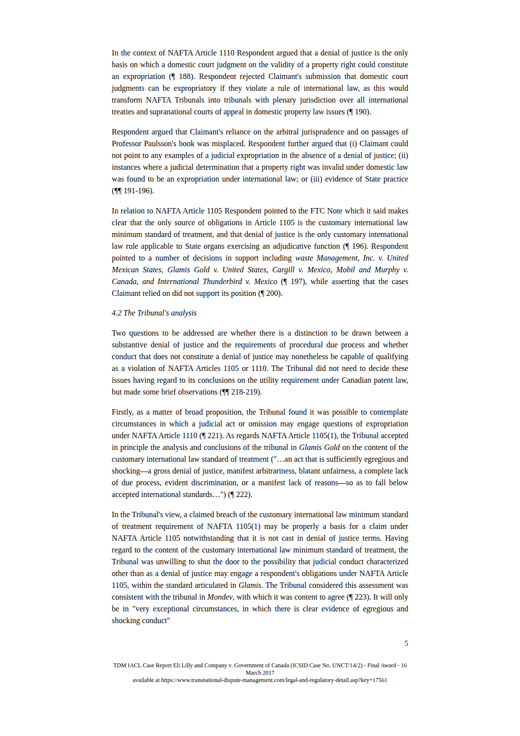In the context of NAFTA Article 1110 Respondent argued that a denial of justice is the only basis on which a domestic court judgment on the validity of a property right could constitute an expropriation (¶ 188). Respondent rejected Claimant's submission that domestic court judgments can be expropriatory if they violate a rule of international law, as this would transform NAFTA Tribunals into tribunals with plenary jurisdiction over all international treaties and supranational courts of appeal in domestic property law issues (¶ 190).
Respondent argued that Claimant's reliance on the arbitral jurisprudence and on passages of Professor Paulsson's book was misplaced. Respondent further argued that (i) Claimant could not point to any examples of a judicial expropriation in the absence of a denial of justice; (ii) instances where a judicial determination that a property right was invalid under domestic law was found to be an expropriation under international law; or (iii) evidence of State practice (¶¶ 191-196).
In relation to NAFTA Article 1105 Respondent pointed to the FTC Note which it said makes clear that the only source of obligations in Article 1105 is the customary international law minimum standard of treatment, and that denial of justice is the only customary international law rule applicable to State organs exercising an adjudicative function (¶ 196). Respondent pointed to a number of decisions in support including waste Management, Inc. v. United Mexican States, Glamis Gold v. United States, Cargill v. Mexico, Mobil and Murphy v. Canada, and International Thunderbird v. Mexico (¶ 197), while asserting that the cases Claimant relied on did not support its position (¶ 200).
4.2 The Tribunal's analysis
Two questions to be addressed are whether there is a distinction to be drawn between a substantive denial of justice and the requirements of procedural due process and whether conduct that does not constitute a denial of justice may nonetheless be capable of qualifying as a violation of NAFTA Articles 1105 or 1110. The Tribunal did not need to decide these issues having regard to its conclusions on the utility requirement under Canadian patent law, but made some brief observations (¶¶ 218-219).
Firstly, as a matter of broad proposition, the Tribunal found it was possible to contemplate circumstances in which a judicial act or omission may engage questions of expropriation under NAFTA Article 1110 (¶ 221). As regards NAFTA Article 1105(1), the Tribunal accepted in principle the analysis and conclusions of the tribunal in Glamis Gold on the content of the customary international law standard of treatment ("…an act that is sufficiently egregious and shocking—a gross denial of justice, manifest arbitrariness, blatant unfairness, a complete lack of due process, evident discrimination, or a manifest lack of reasons—so as to fall below accepted international standards…") (¶ 222).
In the Tribunal's view, a claimed breach of the customary international law minimum standard of treatment requirement of NAFTA 1105(1) may be properly a basis for a claim under NAFTA Article 1105 notwithstanding that it is not cast in denial of justice terms. Having regard to the content of the customary international law minimum standard of treatment, the Tribunal was unwilling to shut the door to the possibility that judicial conduct characterized other than as a denial of justice may engage a respondent's obligations under NAFTA Article 1105, within the standard articulated in Glamis. The Tribunal considered this assessment was consistent with the tribunal in Mondev, with which it was content to agree (¶ 223). It will only be in "very exceptional circumstances, in which there is clear evidence of egregious and shocking conduct"
5
TDM IACL Case Report Eli Lilly and Company v. Government of Canada (ICSID Case No. UNCT/14/2) - Final Award - 16 March 2017
available at https://www.transnational-dispute-management.com/legal-and-regulatory-detail.asp?key=17561